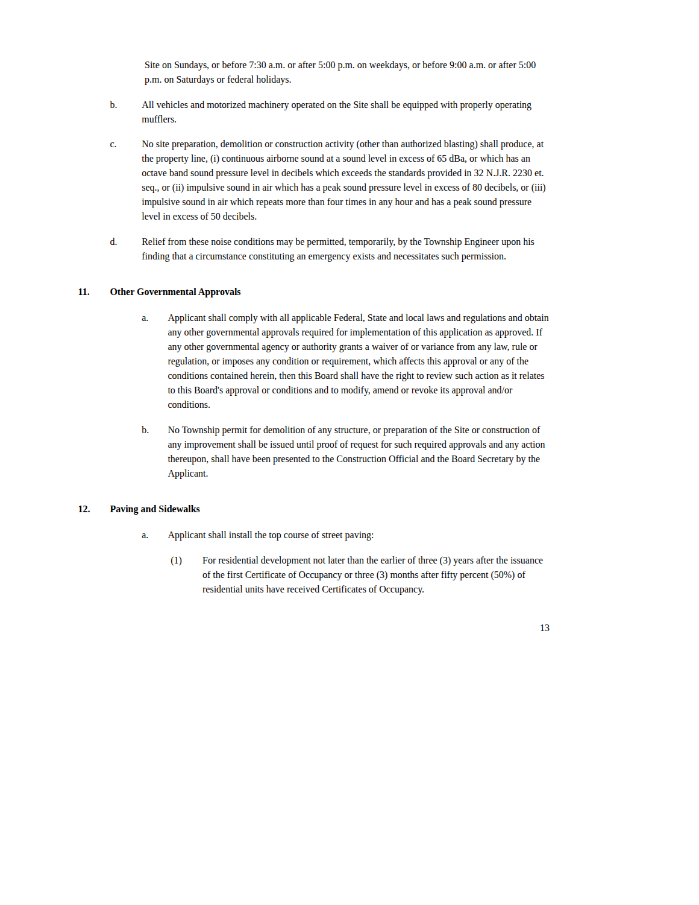Site on Sundays, or before 7:30 a.m. or after 5:00 p.m. on weekdays, or before 9:00 a.m. or after 5:00 p.m. on Saturdays or federal holidays.
b.
All vehicles and motorized machinery operated on the Site shall be equipped with properly operating mufflers.
c.
No site preparation, demolition or construction activity (other than authorized blasting) shall produce, at the property line, (i) continuous airborne sound at a sound level in excess of 65 dBa, or which has an octave band sound pressure level in decibels which exceeds the standards provided in 32 N.J.R. 2230 et. seq., or (ii) impulsive sound in air which has a peak sound pressure level in excess of 80 decibels, or (iii) impulsive sound in air which repeats more than four times in any hour and has a peak sound pressure level in excess of 50 decibels.
d.
Relief from these noise conditions may be permitted, temporarily, by the Township Engineer upon his finding that a circumstance constituting an emergency exists and necessitates such permission.
11.
Other Governmental Approvals
a.
Applicant shall comply with all applicable Federal, State and local laws and regulations and obtain any other governmental approvals required for implementation of this application as approved. If any other governmental agency or authority grants a waiver of or variance from any law, rule or regulation, or imposes any condition or requirement, which affects this approval or any of the conditions contained herein, then this Board shall have the right to review such action as it relates to this Board's approval or conditions and to modify, amend or revoke its approval and/or conditions.
b.
No Township permit for demolition of any structure, or preparation of the Site or construction of any improvement shall be issued until proof of request for such required approvals and any action thereupon, shall have been presented to the Construction Official and the Board Secretary by the Applicant.
12.
Paving and Sidewalks
a.
Applicant shall install the top course of street paving:
(1)
For residential development not later than the earlier of three (3) years after the issuance of the first Certificate of Occupancy or three (3) months after fifty percent (50%) of residential units have received Certificates of Occupancy.
13